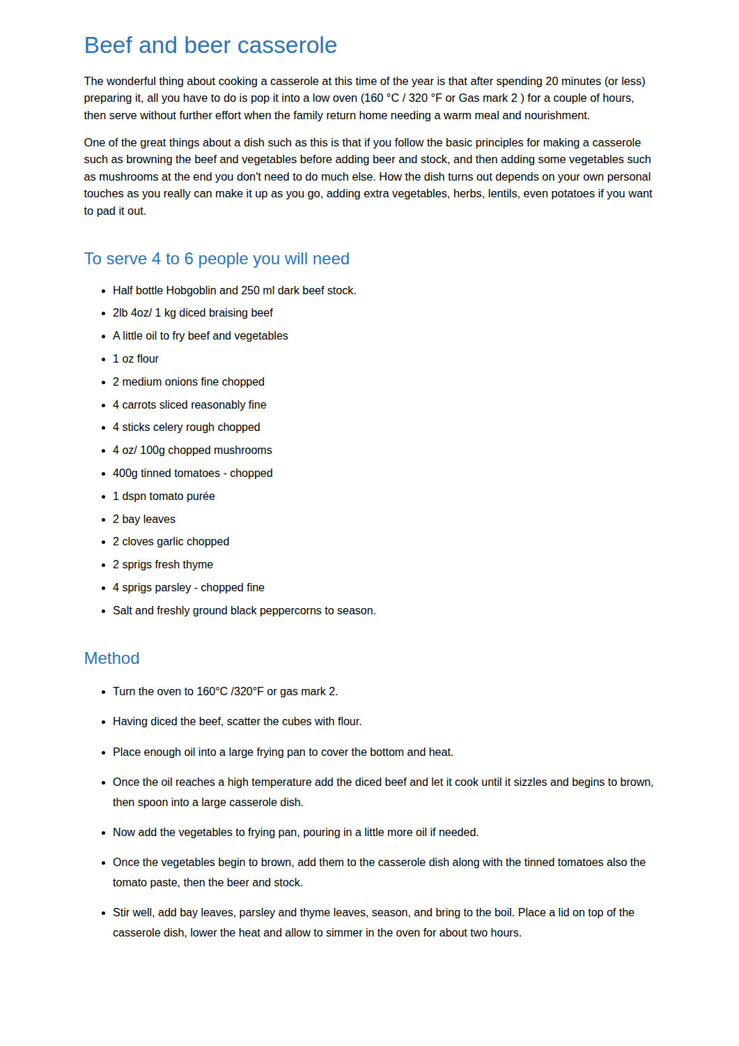Beef and beer casserole
The wonderful thing about cooking a casserole at this time of the year is that after spending 20 minutes (or less) preparing it, all you have to do is pop it into a low oven (160 °C / 320 °F or Gas mark 2 ) for a couple of hours, then serve without further effort when the family return home needing a warm meal and nourishment.
One of the great things about a dish such as this is that if you follow the basic principles for making a casserole such as browning the beef and vegetables before adding beer and stock, and then adding some vegetables such as mushrooms at the end you don't need to do much else. How the dish turns out depends on your own personal touches as you really can make it up as you go, adding extra vegetables, herbs, lentils, even potatoes if you want to pad it out.
To serve 4 to 6 people you will need
Half bottle Hobgoblin and 250 ml dark beef stock.
2lb 4oz/ 1 kg diced braising beef
A little oil to fry beef and vegetables
1 oz flour
2 medium onions fine chopped
4 carrots sliced reasonably fine
4 sticks celery rough chopped
4 oz/ 100g chopped mushrooms
400g tinned tomatoes - chopped
1 dspn tomato purée
2 bay leaves
2 cloves garlic chopped
2 sprigs fresh thyme
4 sprigs parsley - chopped fine
Salt and freshly ground black peppercorns to season.
Method
Turn the oven to 160°C /320°F or gas mark 2.
Having diced the beef, scatter the cubes with flour.
Place enough oil into a large frying pan to cover the bottom and heat.
Once the oil reaches a high temperature add the diced beef and let it cook until it sizzles and begins to brown, then spoon into a large casserole dish.
Now add the vegetables to frying pan, pouring in a little more oil if needed.
Once the vegetables begin to brown, add them to the casserole dish along with the tinned tomatoes also the tomato paste, then the beer and stock.
Stir well, add bay leaves, parsley and thyme leaves, season, and bring to the boil. Place a lid on top of the casserole dish, lower the heat and allow to simmer in the oven for about two hours.